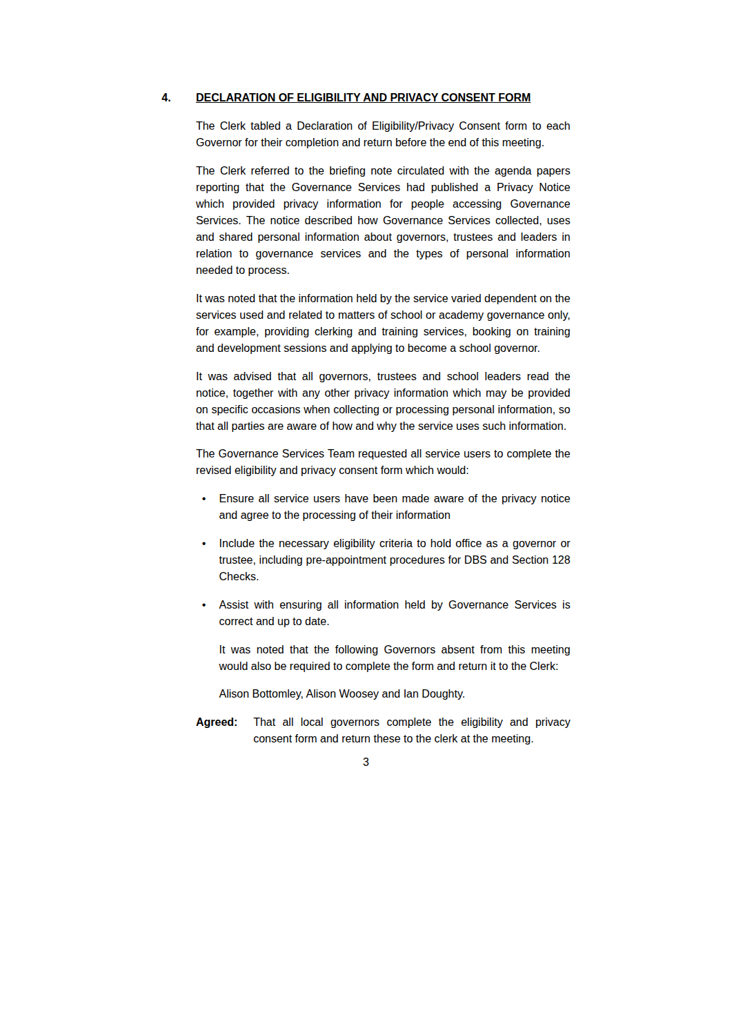4.
Declaration of Eligibility and Privacy Consent Form
The Clerk tabled a Declaration of Eligibility/Privacy Consent form to each Governor for their completion and return before the end of this meeting.
The Clerk referred to the briefing note circulated with the agenda papers reporting that the Governance Services had published a Privacy Notice which provided privacy information for people accessing Governance Services. The notice described how Governance Services collected, uses and shared personal information about governors, trustees and leaders in relation to governance services and the types of personal information needed to process.
It was noted that the information held by the service varied dependent on the services used and related to matters of school or academy governance only, for example, providing clerking and training services, booking on training and development sessions and applying to become a school governor.
It was advised that all governors, trustees and school leaders read the notice, together with any other privacy information which may be provided on specific occasions when collecting or processing personal information, so that all parties are aware of how and why the service uses such information.
The Governance Services Team requested all service users to complete the revised eligibility and privacy consent form which would:
Ensure all service users have been made aware of the privacy notice and agree to the processing of their information
Include the necessary eligibility criteria to hold office as a governor or trustee, including pre-appointment procedures for DBS and Section 128 Checks.
Assist with ensuring all information held by Governance Services is correct and up to date.
It was noted that the following Governors absent from this meeting would also be required to complete the form and return it to the Clerk:
Alison Bottomley, Alison Woosey and Ian Doughty.
Agreed:
That all local governors complete the eligibility and privacy consent form and return these to the clerk at the meeting.
3